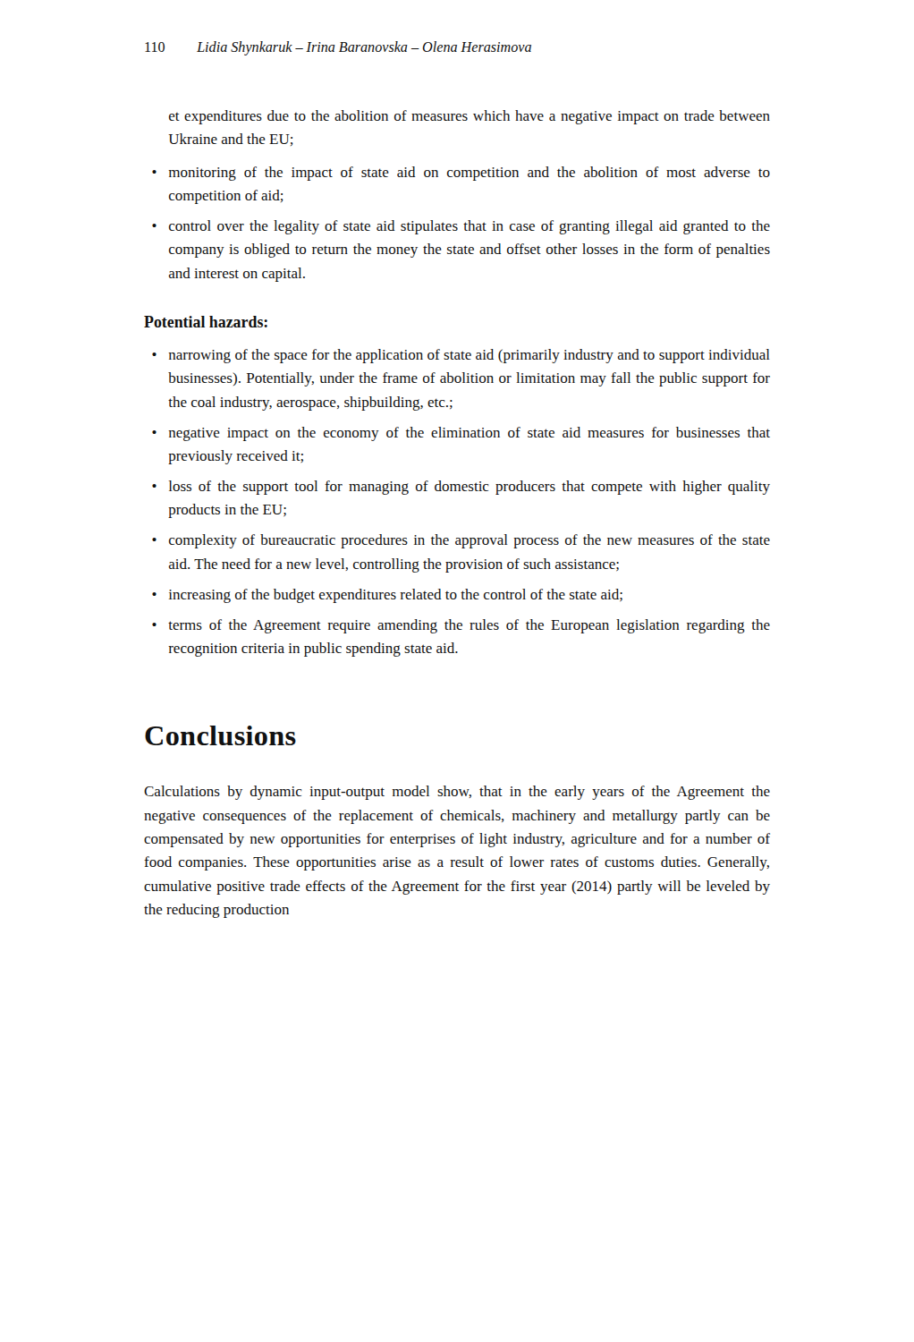110 Lidia Shynkaruk – Irina Baranovska – Olena Herasimova
et expenditures due to the abolition of measures which have a negative impact on trade between Ukraine and the EU;
monitoring of the impact of state aid on competition and the abolition of most adverse to competition of aid;
control over the legality of state aid stipulates that in case of granting illegal aid granted to the company is obliged to return the money the state and offset other losses in the form of penalties and interest on capital.
Potential hazards:
narrowing of the space for the application of state aid (primarily industry and to support individual businesses). Potentially, under the frame of abolition or limitation may fall the public support for the coal industry, aerospace, shipbuilding, etc.;
negative impact on the economy of the elimination of state aid measures for businesses that previously received it;
loss of the support tool for managing of domestic producers that compete with higher quality products in the EU;
complexity of bureaucratic procedures in the approval process of the new measures of the state aid. The need for a new level, controlling the provision of such assistance;
increasing of the budget expenditures related to the control of the state aid;
terms of the Agreement require amending the rules of the European legislation regarding the recognition criteria in public spending state aid.
Conclusions
Calculations by dynamic input-output model show, that in the early years of the Agreement the negative consequences of the replacement of chemicals, machinery and metallurgy partly can be compensated by new opportunities for enterprises of light industry, agriculture and for a number of food companies. These opportunities arise as a result of lower rates of customs duties. Generally, cumulative positive trade effects of the Agreement for the first year (2014) partly will be leveled by the reducing production